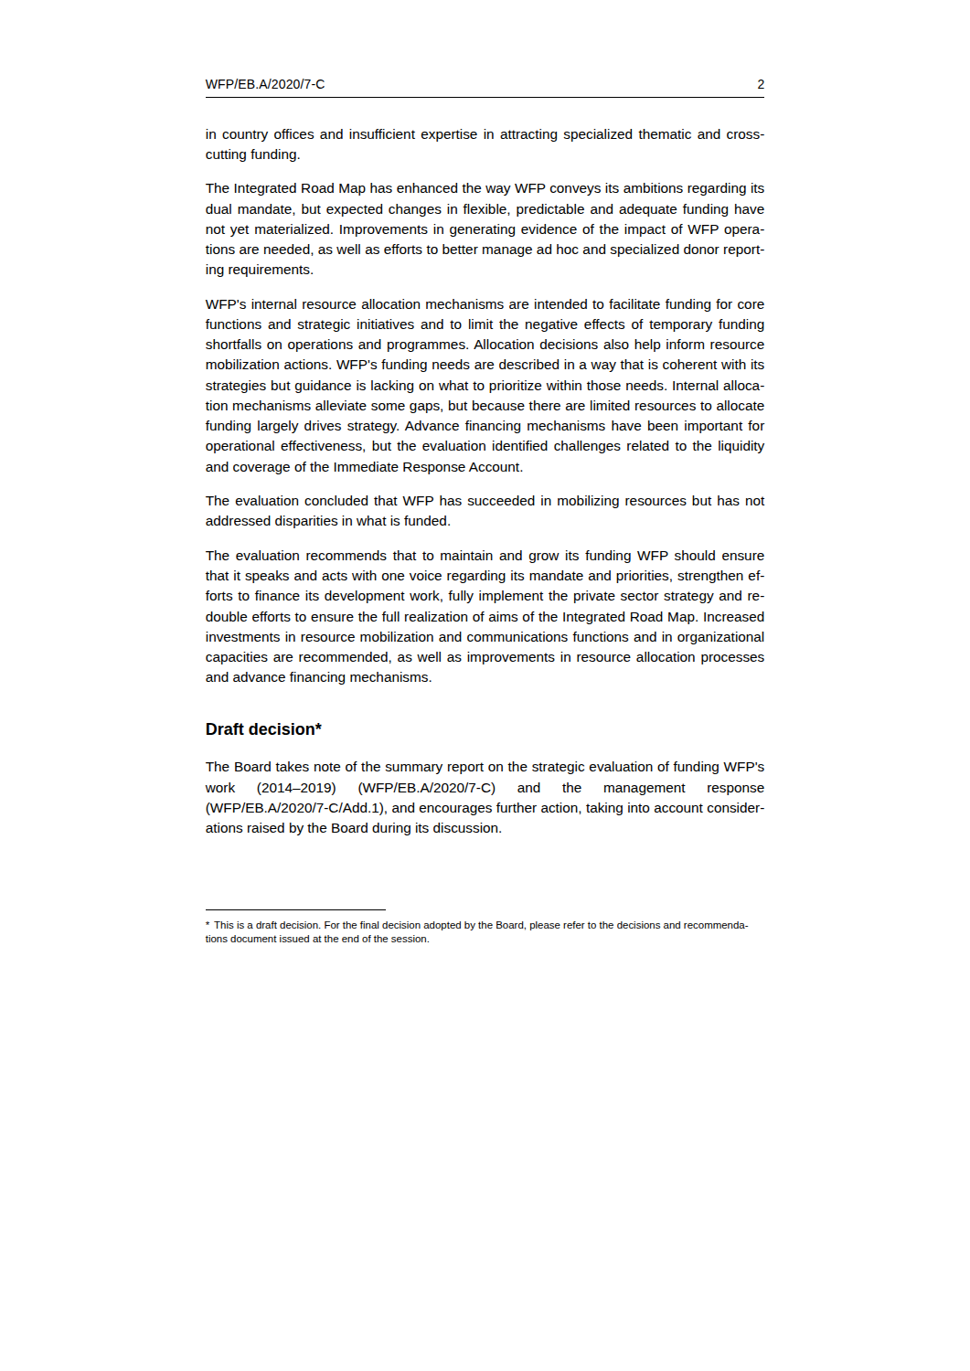WFP/EB.A/2020/7-C 2
in country offices and insufficient expertise in attracting specialized thematic and cross-cutting funding.
The Integrated Road Map has enhanced the way WFP conveys its ambitions regarding its dual mandate, but expected changes in flexible, predictable and adequate funding have not yet materialized. Improvements in generating evidence of the impact of WFP operations are needed, as well as efforts to better manage ad hoc and specialized donor reporting requirements.
WFP's internal resource allocation mechanisms are intended to facilitate funding for core functions and strategic initiatives and to limit the negative effects of temporary funding shortfalls on operations and programmes. Allocation decisions also help inform resource mobilization actions. WFP's funding needs are described in a way that is coherent with its strategies but guidance is lacking on what to prioritize within those needs. Internal allocation mechanisms alleviate some gaps, but because there are limited resources to allocate funding largely drives strategy. Advance financing mechanisms have been important for operational effectiveness, but the evaluation identified challenges related to the liquidity and coverage of the Immediate Response Account.
The evaluation concluded that WFP has succeeded in mobilizing resources but has not addressed disparities in what is funded.
The evaluation recommends that to maintain and grow its funding WFP should ensure that it speaks and acts with one voice regarding its mandate and priorities, strengthen efforts to finance its development work, fully implement the private sector strategy and redouble efforts to ensure the full realization of aims of the Integrated Road Map. Increased investments in resource mobilization and communications functions and in organizational capacities are recommended, as well as improvements in resource allocation processes and advance financing mechanisms.
Draft decision*
The Board takes note of the summary report on the strategic evaluation of funding WFP's work (2014–2019) (WFP/EB.A/2020/7-C) and the management response (WFP/EB.A/2020/7-C/Add.1), and encourages further action, taking into account considerations raised by the Board during its discussion.
* This is a draft decision. For the final decision adopted by the Board, please refer to the decisions and recommendations document issued at the end of the session.